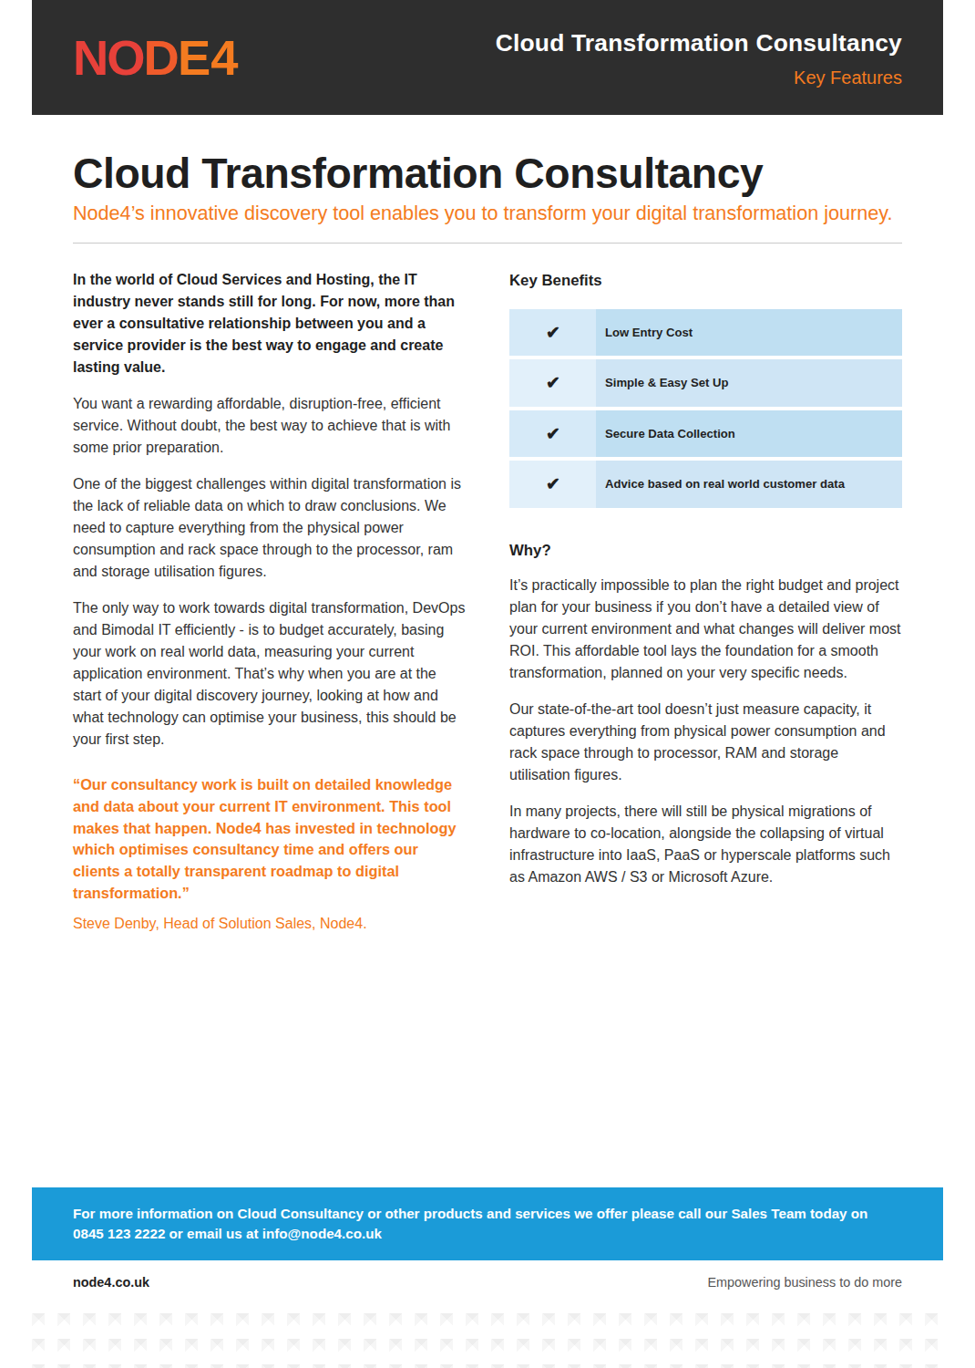NODE 4
Cloud Transformation Consultancy
Key Features
Cloud Transformation Consultancy
Node4’s innovative discovery tool enables you to transform your digital transformation journey.
In the world of Cloud Services and Hosting, the IT industry never stands still for long. For now, more than ever a consultative relationship between you and a service provider is the best way to engage and create lasting value.
You want a rewarding affordable, disruption-free, efficient service. Without doubt, the best way to achieve that is with some prior preparation.
One of the biggest challenges within digital transformation is the lack of reliable data on which to draw conclusions. We need to capture everything from the physical power consumption and rack space through to the processor, ram and storage utilisation figures.
The only way to work towards digital transformation, DevOps and Bimodal IT efficiently - is to budget accurately, basing your work on real world data, measuring your current application environment. That’s why when you are at the start of your digital discovery journey, looking at how and what technology can optimise your business, this should be your first step.
“Our consultancy work is built on detailed knowledge and data about your current IT environment. This tool makes that happen. Node4 has invested in technology which optimises consultancy time and offers our clients a totally transparent roadmap to digital transformation.”
Steve Denby, Head of Solution Sales, Node4.
Key Benefits
| ✔ | Low Entry Cost |
| ✔ | Simple & Easy Set Up |
| ✔ | Secure Data Collection |
| ✔ | Advice based on real world customer data |
Why?
It’s practically impossible to plan the right budget and project plan for your business if you don’t have a detailed view of your current environment and what changes will deliver most ROI. This affordable tool lays the foundation for a smooth transformation, planned on your very specific needs.
Our state-of-the-art tool doesn’t just measure capacity, it captures everything from physical power consumption and rack space through to processor, RAM and storage utilisation figures.
In many projects, there will still be physical migrations of hardware to co-location, alongside the collapsing of virtual infrastructure into IaaS, PaaS or hyperscale platforms such as Amazon AWS / S3 or Microsoft Azure.
For more information on Cloud Consultancy or other products and services we offer please call our Sales Team today on
0845 123 2222 or email us at info@node4.co.uk
node4.co.uk Empowering business to do more